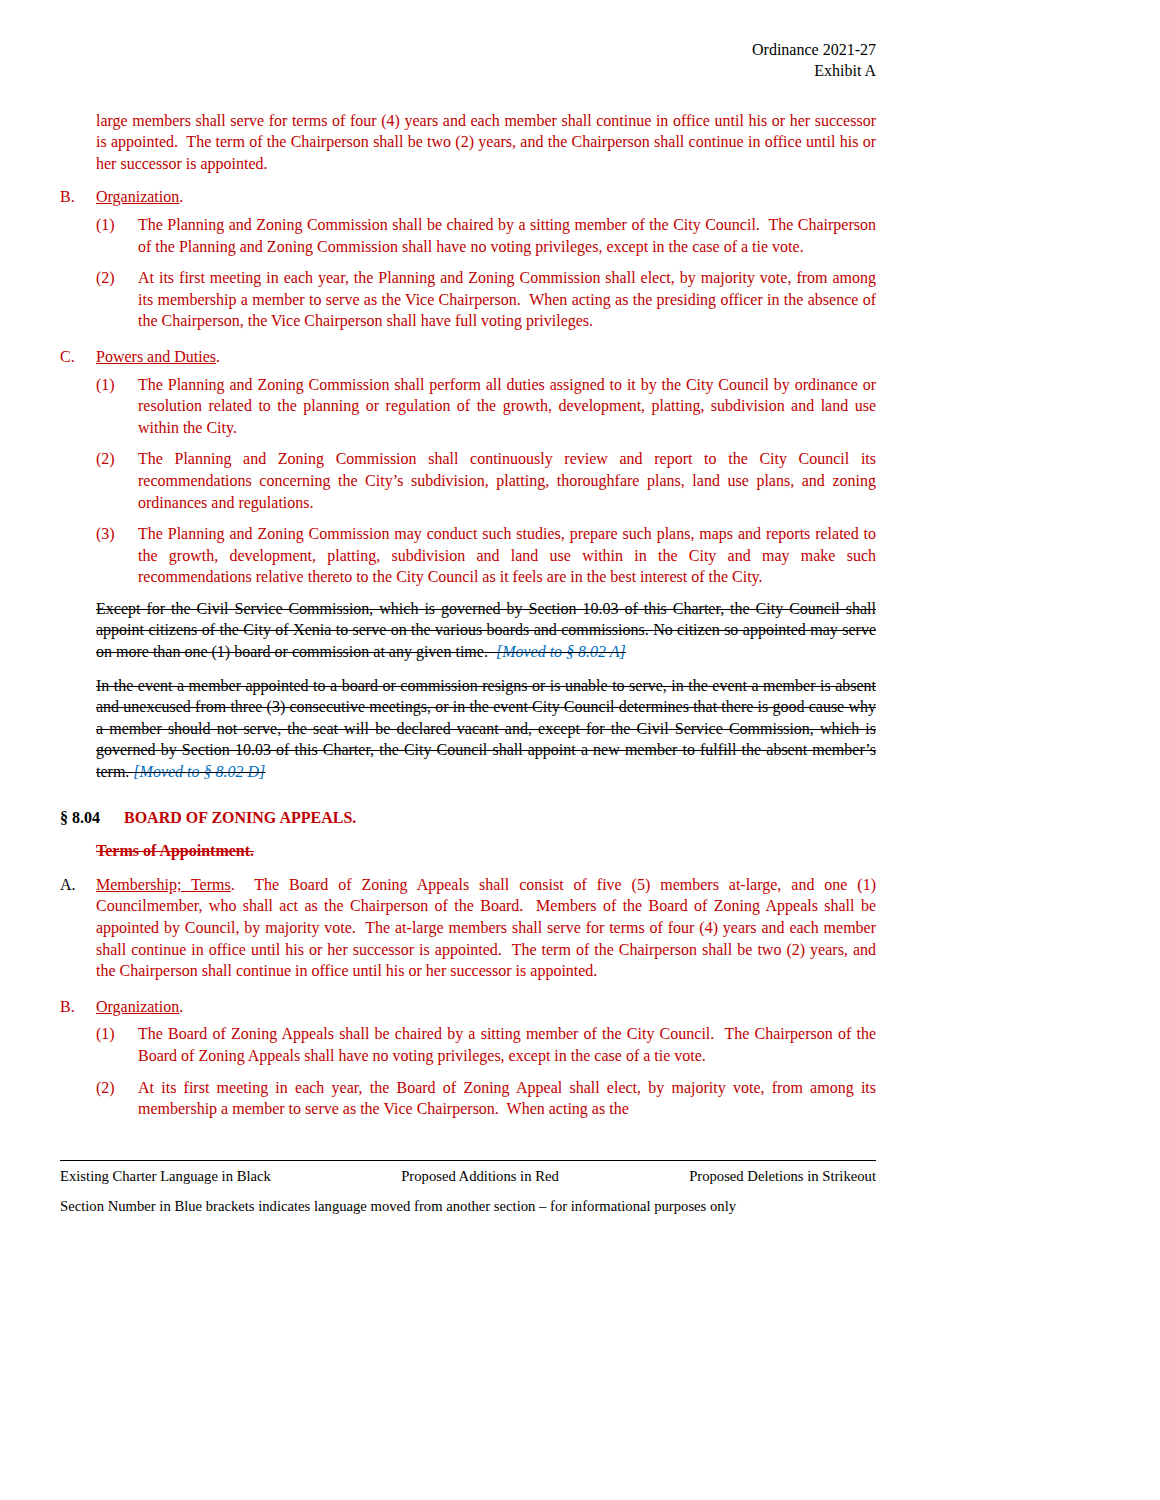Ordinance 2021-27
Exhibit A
large members shall serve for terms of four (4) years and each member shall continue in office until his or her successor is appointed. The term of the Chairperson shall be two (2) years, and the Chairperson shall continue in office until his or her successor is appointed.
B. Organization.
(1) The Planning and Zoning Commission shall be chaired by a sitting member of the City Council. The Chairperson of the Planning and Zoning Commission shall have no voting privileges, except in the case of a tie vote.
(2) At its first meeting in each year, the Planning and Zoning Commission shall elect, by majority vote, from among its membership a member to serve as the Vice Chairperson. When acting as the presiding officer in the absence of the Chairperson, the Vice Chairperson shall have full voting privileges.
C. Powers and Duties.
(1) The Planning and Zoning Commission shall perform all duties assigned to it by the City Council by ordinance or resolution related to the planning or regulation of the growth, development, platting, subdivision and land use within the City.
(2) The Planning and Zoning Commission shall continuously review and report to the City Council its recommendations concerning the City’s subdivision, platting, thoroughfare plans, land use plans, and zoning ordinances and regulations.
(3) The Planning and Zoning Commission may conduct such studies, prepare such plans, maps and reports related to the growth, development, platting, subdivision and land use within in the City and may make such recommendations relative thereto to the City Council as it feels are in the best interest of the City.
Except for the Civil Service Commission, which is governed by Section 10.03 of this Charter, the City Council shall appoint citizens of the City of Xenia to serve on the various boards and commissions. No citizen so appointed may serve on more than one (1) board or commission at any given time. [Moved to § 8.02 A]
In the event a member appointed to a board or commission resigns or is unable to serve, in the event a member is absent and unexcused from three (3) consecutive meetings, or in the event City Council determines that there is good cause why a member should not serve, the seat will be declared vacant and, except for the Civil Service Commission, which is governed by Section 10.03 of this Charter, the City Council shall appoint a new member to fulfill the absent member’s term. [Moved to § 8.02 D]
§ 8.04 BOARD OF ZONING APPEALS.
Terms of Appointment.
A. Membership; Terms. The Board of Zoning Appeals shall consist of five (5) members at-large, and one (1) Councilmember, who shall act as the Chairperson of the Board. Members of the Board of Zoning Appeals shall be appointed by Council, by majority vote. The at-large members shall serve for terms of four (4) years and each member shall continue in office until his or her successor is appointed. The term of the Chairperson shall be two (2) years, and the Chairperson shall continue in office until his or her successor is appointed.
B. Organization.
(1) The Board of Zoning Appeals shall be chaired by a sitting member of the City Council. The Chairperson of the Board of Zoning Appeals shall have no voting privileges, except in the case of a tie vote.
(2) At its first meeting in each year, the Board of Zoning Appeal shall elect, by majority vote, from among its membership a member to serve as the Vice Chairperson. When acting as the
Existing Charter Language in Black Proposed Additions in Red Proposed Deletions in Strikeout
Section Number in Blue brackets indicates language moved from another section – for informational purposes only